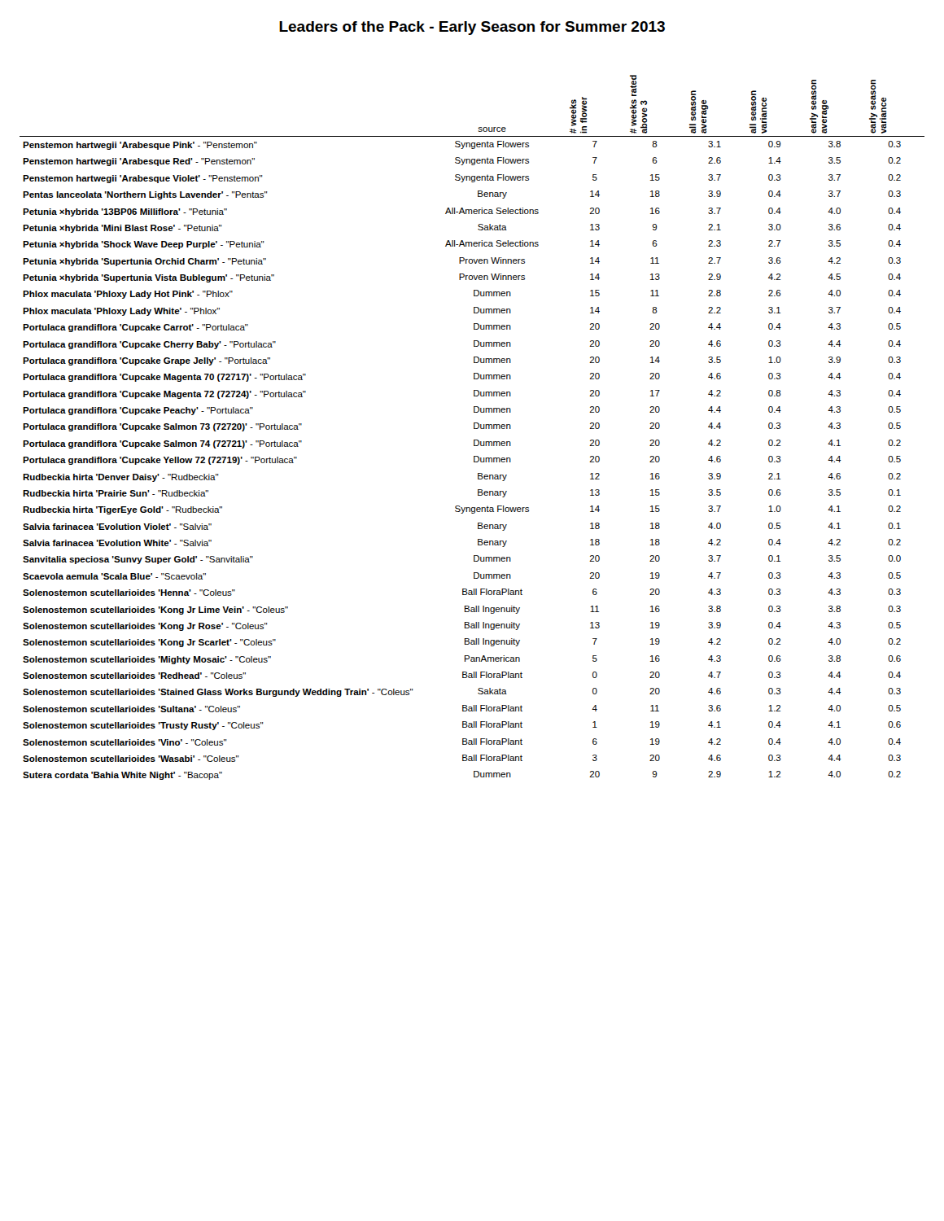Leaders of the Pack - Early Season for Summer 2013
| | source | # weeks in flower | # weeks rated above 3 | all season average | all season variance | early season average | early season variance |
| --- | --- | --- | --- | --- | --- | --- | --- |
| Penstemon hartwegii 'Arabesque Pink' - "Penstemon" | Syngenta Flowers | 7 | 8 | 3.1 | 0.9 | 3.8 | 0.3 |
| Penstemon hartwegii 'Arabesque Red' - "Penstemon" | Syngenta Flowers | 7 | 6 | 2.6 | 1.4 | 3.5 | 0.2 |
| Penstemon hartwegii 'Arabesque Violet' - "Penstemon" | Syngenta Flowers | 5 | 15 | 3.7 | 0.3 | 3.7 | 0.2 |
| Pentas lanceolata 'Northern Lights Lavender' - "Pentas" | Benary | 14 | 18 | 3.9 | 0.4 | 3.7 | 0.3 |
| Petunia ×hybrida '13BP06 Milliflora' - "Petunia" | All-America Selections | 20 | 16 | 3.7 | 0.4 | 4.0 | 0.4 |
| Petunia ×hybrida 'Mini Blast Rose' - "Petunia" | Sakata | 13 | 9 | 2.1 | 3.0 | 3.6 | 0.4 |
| Petunia ×hybrida 'Shock Wave Deep Purple' - "Petunia" | All-America Selections | 14 | 6 | 2.3 | 2.7 | 3.5 | 0.4 |
| Petunia ×hybrida 'Supertunia Orchid Charm' - "Petunia" | Proven Winners | 14 | 11 | 2.7 | 3.6 | 4.2 | 0.3 |
| Petunia ×hybrida 'Supertunia Vista Bublegum' - "Petunia" | Proven Winners | 14 | 13 | 2.9 | 4.2 | 4.5 | 0.4 |
| Phlox maculata 'Phloxy Lady Hot Pink' - "Phlox" | Dummen | 15 | 11 | 2.8 | 2.6 | 4.0 | 0.4 |
| Phlox maculata 'Phloxy Lady White' - "Phlox" | Dummen | 14 | 8 | 2.2 | 3.1 | 3.7 | 0.4 |
| Portulaca grandiflora 'Cupcake Carrot' - "Portulaca" | Dummen | 20 | 20 | 4.4 | 0.4 | 4.3 | 0.5 |
| Portulaca grandiflora 'Cupcake Cherry Baby' - "Portulaca" | Dummen | 20 | 20 | 4.6 | 0.3 | 4.4 | 0.4 |
| Portulaca grandiflora 'Cupcake Grape Jelly' - "Portulaca" | Dummen | 20 | 14 | 3.5 | 1.0 | 3.9 | 0.3 |
| Portulaca grandiflora 'Cupcake Magenta 70 (72717)' - "Portulaca" | Dummen | 20 | 20 | 4.6 | 0.3 | 4.4 | 0.4 |
| Portulaca grandiflora 'Cupcake Magenta 72 (72724)' - "Portulaca" | Dummen | 20 | 17 | 4.2 | 0.8 | 4.3 | 0.4 |
| Portulaca grandiflora 'Cupcake Peachy' - "Portulaca" | Dummen | 20 | 20 | 4.4 | 0.4 | 4.3 | 0.5 |
| Portulaca grandiflora 'Cupcake Salmon 73 (72720)' - "Portulaca" | Dummen | 20 | 20 | 4.4 | 0.3 | 4.3 | 0.5 |
| Portulaca grandiflora 'Cupcake Salmon 74 (72721)' - "Portulaca" | Dummen | 20 | 20 | 4.2 | 0.2 | 4.1 | 0.2 |
| Portulaca grandiflora 'Cupcake Yellow 72 (72719)' - "Portulaca" | Dummen | 20 | 20 | 4.6 | 0.3 | 4.4 | 0.5 |
| Rudbeckia hirta 'Denver Daisy' - "Rudbeckia" | Benary | 12 | 16 | 3.9 | 2.1 | 4.6 | 0.2 |
| Rudbeckia hirta 'Prairie Sun' - "Rudbeckia" | Benary | 13 | 15 | 3.5 | 0.6 | 3.5 | 0.1 |
| Rudbeckia hirta 'TigerEye Gold' - "Rudbeckia" | Syngenta Flowers | 14 | 15 | 3.7 | 1.0 | 4.1 | 0.2 |
| Salvia farinacea 'Evolution Violet' - "Salvia" | Benary | 18 | 18 | 4.0 | 0.5 | 4.1 | 0.1 |
| Salvia farinacea 'Evolution White' - "Salvia" | Benary | 18 | 18 | 4.2 | 0.4 | 4.2 | 0.2 |
| Sanvitalia speciosa 'Sunvy Super Gold' - "Sanvitalia" | Dummen | 20 | 20 | 3.7 | 0.1 | 3.5 | 0.0 |
| Scaevola aemula 'Scala Blue' - "Scaevola" | Dummen | 20 | 19 | 4.7 | 0.3 | 4.3 | 0.5 |
| Solenostemon scutellarioides 'Henna' - "Coleus" | Ball FloraPlant | 6 | 20 | 4.3 | 0.3 | 4.3 | 0.3 |
| Solenostemon scutellarioides 'Kong Jr Lime Vein' - "Coleus" | Ball Ingenuity | 11 | 16 | 3.8 | 0.3 | 3.8 | 0.3 |
| Solenostemon scutellarioides 'Kong Jr Rose' - "Coleus" | Ball Ingenuity | 13 | 19 | 3.9 | 0.4 | 4.3 | 0.5 |
| Solenostemon scutellarioides 'Kong Jr Scarlet' - "Coleus" | Ball Ingenuity | 7 | 19 | 4.2 | 0.2 | 4.0 | 0.2 |
| Solenostemon scutellarioides 'Mighty Mosaic' - "Coleus" | PanAmerican | 5 | 16 | 4.3 | 0.6 | 3.8 | 0.6 |
| Solenostemon scutellarioides 'Redhead' - "Coleus" | Ball FloraPlant | 0 | 20 | 4.7 | 0.3 | 4.4 | 0.4 |
| Solenostemon scutellarioides 'Stained Glass Works Burgundy Wedding Train' - "Coleus" | Sakata | 0 | 20 | 4.6 | 0.3 | 4.4 | 0.3 |
| Solenostemon scutellarioides 'Sultana' - "Coleus" | Ball FloraPlant | 4 | 11 | 3.6 | 1.2 | 4.0 | 0.5 |
| Solenostemon scutellarioides 'Trusty Rusty' - "Coleus" | Ball FloraPlant | 1 | 19 | 4.1 | 0.4 | 4.1 | 0.6 |
| Solenostemon scutellarioides 'Vino' - "Coleus" | Ball FloraPlant | 6 | 19 | 4.2 | 0.4 | 4.0 | 0.4 |
| Solenostemon scutellarioides 'Wasabi' - "Coleus" | Ball FloraPlant | 3 | 20 | 4.6 | 0.3 | 4.4 | 0.3 |
| Sutera cordata 'Bahia White Night' - "Bacopa" | Dummen | 20 | 9 | 2.9 | 1.2 | 4.0 | 0.2 |